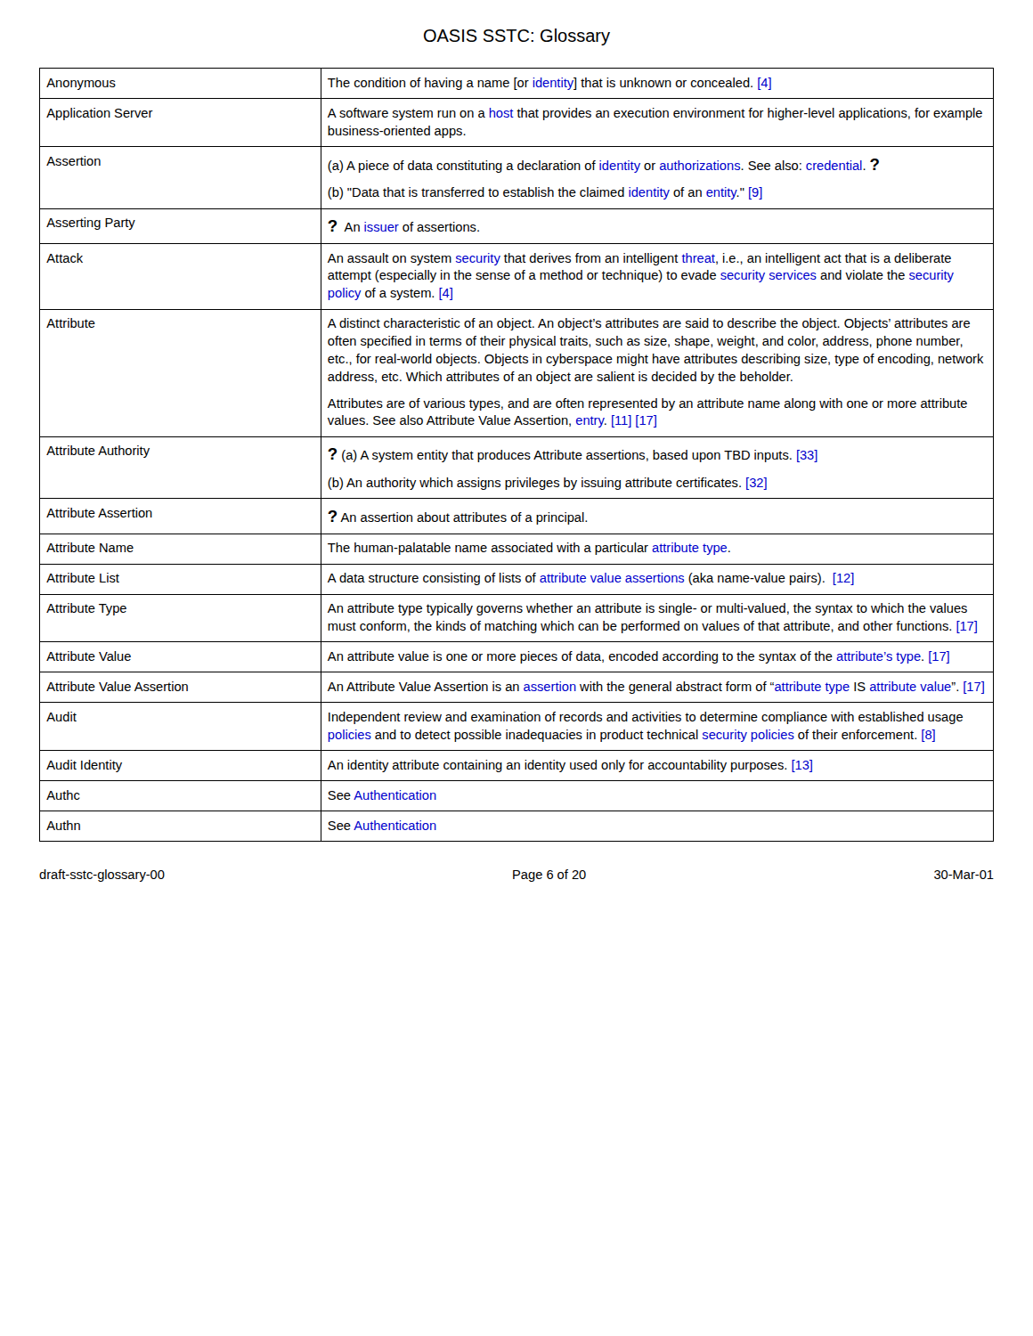OASIS SSTC: Glossary
| Anonymous | The condition of having a name [or identity ] that is unknown or concealed. [4] |
| Application Server | A software system run on a host that provides an execution environment for higher-level applications, for example business-oriented apps. |
| Assertion | (a) A piece of data constituting a declaration of identity or authorizations . See also: credential . ? (b) "Data that is transferred to establish the claimed identity of an entity ." [9] |
| Asserting Party | ? An issuer of assertions. |
| Attack | An assault on system security that derives from an intelligent threat , i.e., an intelligent act that is a deliberate attempt (especially in the sense of a method or technique) to evade security services and violate the security policy of a system. [4] |
| Attribute | A distinct characteristic of an object. An object’s attributes are said to describe the object. Objects’ attributes are often specified in terms of their physical traits, such as size, shape, weight, and color, address, phone number, etc., for real-world objects. Objects in cyberspace might have attributes describing size, type of encoding, network address, etc. Which attributes of an object are salient is decided by the beholder. Attributes are of various types, and are often represented by an attribute name along with one or more attribute values. See also Attribute Value Assertion, entry . [11] [17] |
| Attribute Authority | ? (a) A system entity that produces Attribute assertions, based upon TBD inputs. [33] (b) An authority which assigns privileges by issuing attribute certificates. [32] |
| Attribute Assertion | ? An assertion about attributes of a principal. |
| Attribute Name | The human-palatable name associated with a particular attribute type . |
| Attribute List | A data structure consisting of lists of attribute value assertions (aka name-value pairs). [12] |
| Attribute Type | An attribute type typically governs whether an attribute is single- or multi-valued, the syntax to which the values must conform, the kinds of matching which can be performed on values of that attribute, and other functions. [17] |
| Attribute Value | An attribute value is one or more pieces of data, encoded according to the syntax of the attribute’s type . [17] |
| Attribute Value Assertion | An Attribute Value Assertion is an assertion with the general abstract form of “ attribute type IS attribute value ”. [17] |
| Audit | Independent review and examination of records and activities to determine compliance with established usage policies and to detect possible inadequacies in product technical security policies of their enforcement. [8] |
| Audit Identity | An identity attribute containing an identity used only for accountability purposes. [13] |
| Authc | See Authentication |
| Authn | See Authentication |
draft-sstc-glossary-00 Page 6 of 20 30-Mar-01